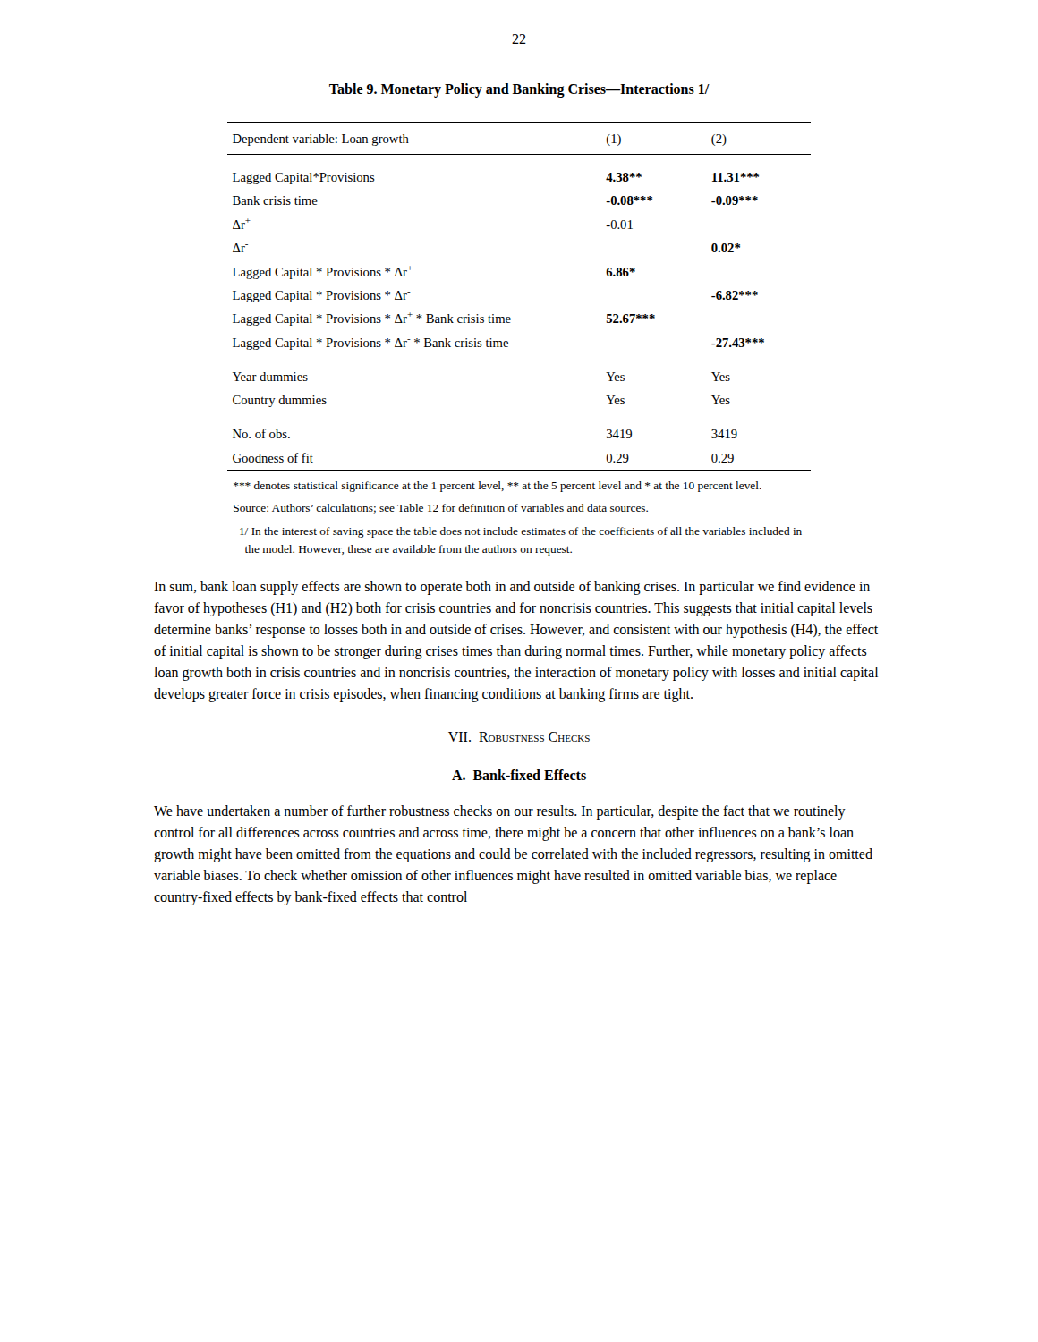22
Table 9. Monetary Policy and Banking Crises—Interactions 1/
| Dependent variable: Loan growth | (1) | (2) |
| Lagged Capital*Provisions | 4.38** | 11.31*** |
| Bank crisis time | -0.08*** | -0.09*** |
| Δr + | -0.01 | |
| Δr - | | 0.02* |
| Lagged Capital * Provisions * Δr + | 6.86* | |
| Lagged Capital * Provisions * Δr - | | -6.82*** |
| Lagged Capital * Provisions * Δr + * Bank crisis time | 52.67*** | |
| Lagged Capital * Provisions * Δr - * Bank crisis time | | -27.43*** |
| Year dummies | Yes | Yes |
| Country dummies | Yes | Yes |
| No. of obs. | 3419 | 3419 |
| Goodness of fit | 0.29 | 0.29 |
*** denotes statistical significance at the 1 percent level, ** at the 5 percent level and * at the 10 percent level.
Source: Authors’ calculations; see Table 12 for definition of variables and data sources.
1/ In the interest of saving space the table does not include estimates of the coefficients of all the variables included in the model. However, these are available from the authors on request.
In sum, bank loan supply effects are shown to operate both in and outside of banking crises. In particular we find evidence in favor of hypotheses (H1) and (H2) both for crisis countries and for noncrisis countries. This suggests that initial capital levels determine banks’ response to losses both in and outside of crises. However, and consistent with our hypothesis (H4), the effect of initial capital is shown to be stronger during crises times than during normal times. Further, while monetary policy affects loan growth both in crisis countries and in noncrisis countries, the interaction of monetary policy with losses and initial capital develops greater force in crisis episodes, when financing conditions at banking firms are tight.
VII. Robustness Checks
A. Bank-fixed Effects
We have undertaken a number of further robustness checks on our results. In particular, despite the fact that we routinely control for all differences across countries and across time, there might be a concern that other influences on a bank’s loan growth might have been omitted from the equations and could be correlated with the included regressors, resulting in omitted variable biases. To check whether omission of other influences might have resulted in omitted variable bias, we replace country-fixed effects by bank-fixed effects that control